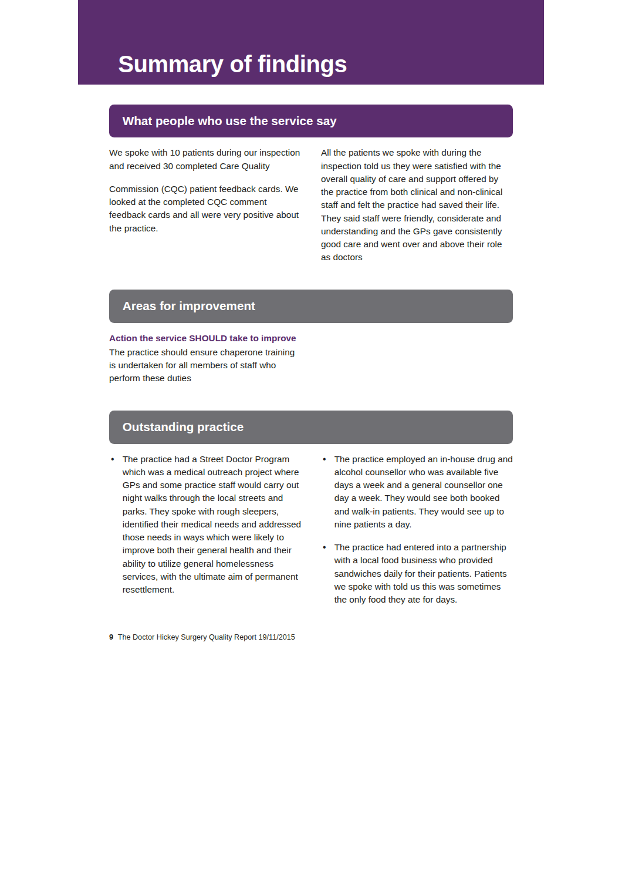Summary of findings
What people who use the service say
We spoke with 10 patients during our inspection and received 30 completed Care Quality
Commission (CQC) patient feedback cards. We looked at the completed CQC comment feedback cards and all were very positive about the practice.
All the patients we spoke with during the inspection told us they were satisfied with the overall quality of care and support offered by the practice from both clinical and non-clinical staff and felt the practice had saved their life. They said staff were friendly, considerate and understanding and the GPs gave consistently good care and went over and above their role as doctors
Areas for improvement
Action the service SHOULD take to improve
The practice should ensure chaperone training is undertaken for all members of staff who perform these duties
Outstanding practice
The practice had a Street Doctor Program which was a medical outreach project where GPs and some practice staff would carry out night walks through the local streets and parks. They spoke with rough sleepers, identified their medical needs and addressed those needs in ways which were likely to improve both their general health and their ability to utilize general homelessness services, with the ultimate aim of permanent resettlement.
The practice employed an in-house drug and alcohol counsellor who was available five days a week and a general counsellor one day a week. They would see both booked and walk-in patients. They would see up to nine patients a day.
The practice had entered into a partnership with a local food business who provided sandwiches daily for their patients. Patients we spoke with told us this was sometimes the only food they ate for days.
9 The Doctor Hickey Surgery Quality Report 19/11/2015